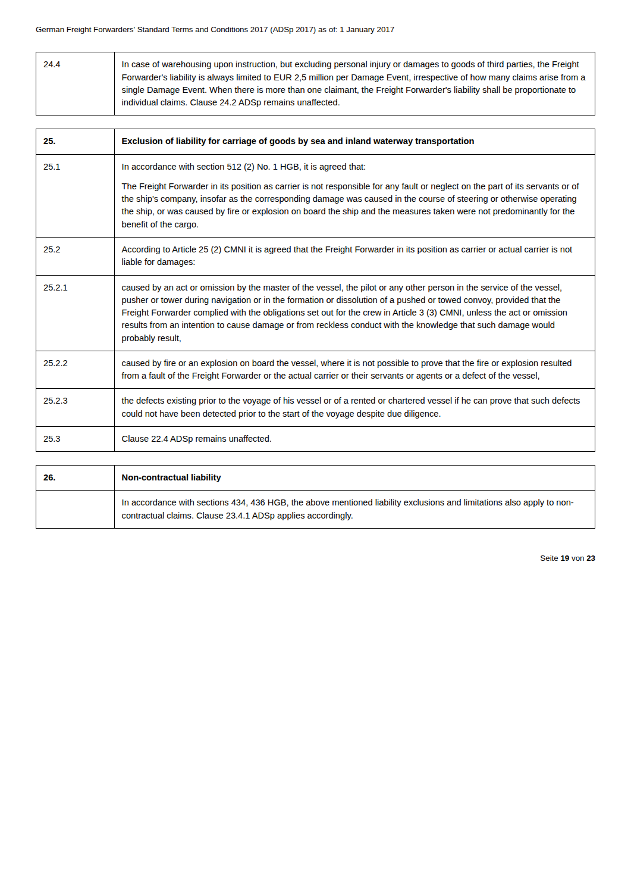German Freight Forwarders' Standard Terms and Conditions 2017 (ADSp 2017) as of: 1 January 2017
| 24.4 | In case of warehousing upon instruction, but excluding personal injury or damages to goods of third parties, the Freight Forwarder's liability is always limited to EUR 2,5 million per Damage Event, irrespective of how many claims arise from a single Damage Event. When there is more than one claimant, the Freight Forwarder's liability shall be proportionate to individual claims. Clause 24.2 ADSp remains unaffected. |
| 25. | Exclusion of liability for carriage of goods by sea and inland waterway transportation |
| 25.1 | In accordance with section 512 (2) No. 1 HGB, it is agreed that: The Freight Forwarder in its position as carrier is not responsible for any fault or neglect on the part of its servants or of the ship's company, insofar as the corresponding damage was caused in the course of steering or otherwise operating the ship, or was caused by fire or explosion on board the ship and the measures taken were not predominantly for the benefit of the cargo. |
| 25.2 | According to Article 25 (2) CMNI it is agreed that the Freight Forwarder in its position as carrier or actual carrier is not liable for damages: |
| 25.2.1 | caused by an act or omission by the master of the vessel, the pilot or any other person in the service of the vessel, pusher or tower during navigation or in the formation or dissolution of a pushed or towed convoy, provided that the Freight Forwarder complied with the obligations set out for the crew in Article 3 (3) CMNI, unless the act or omission results from an intention to cause damage or from reckless conduct with the knowledge that such damage would probably result, |
| 25.2.2 | caused by fire or an explosion on board the vessel, where it is not possible to prove that the fire or explosion resulted from a fault of the Freight Forwarder or the actual carrier or their servants or agents or a defect of the vessel, |
| 25.2.3 | the defects existing prior to the voyage of his vessel or of a rented or chartered vessel if he can prove that such defects could not have been detected prior to the start of the voyage despite due diligence. |
| 25.3 | Clause 22.4 ADSp remains unaffected. |
| 26. | Non-contractual liability |
| | In accordance with sections 434, 436 HGB, the above mentioned liability exclusions and limitations also apply to non-contractual claims. Clause 23.4.1 ADSp applies accordingly. |
Seite 19 von 23